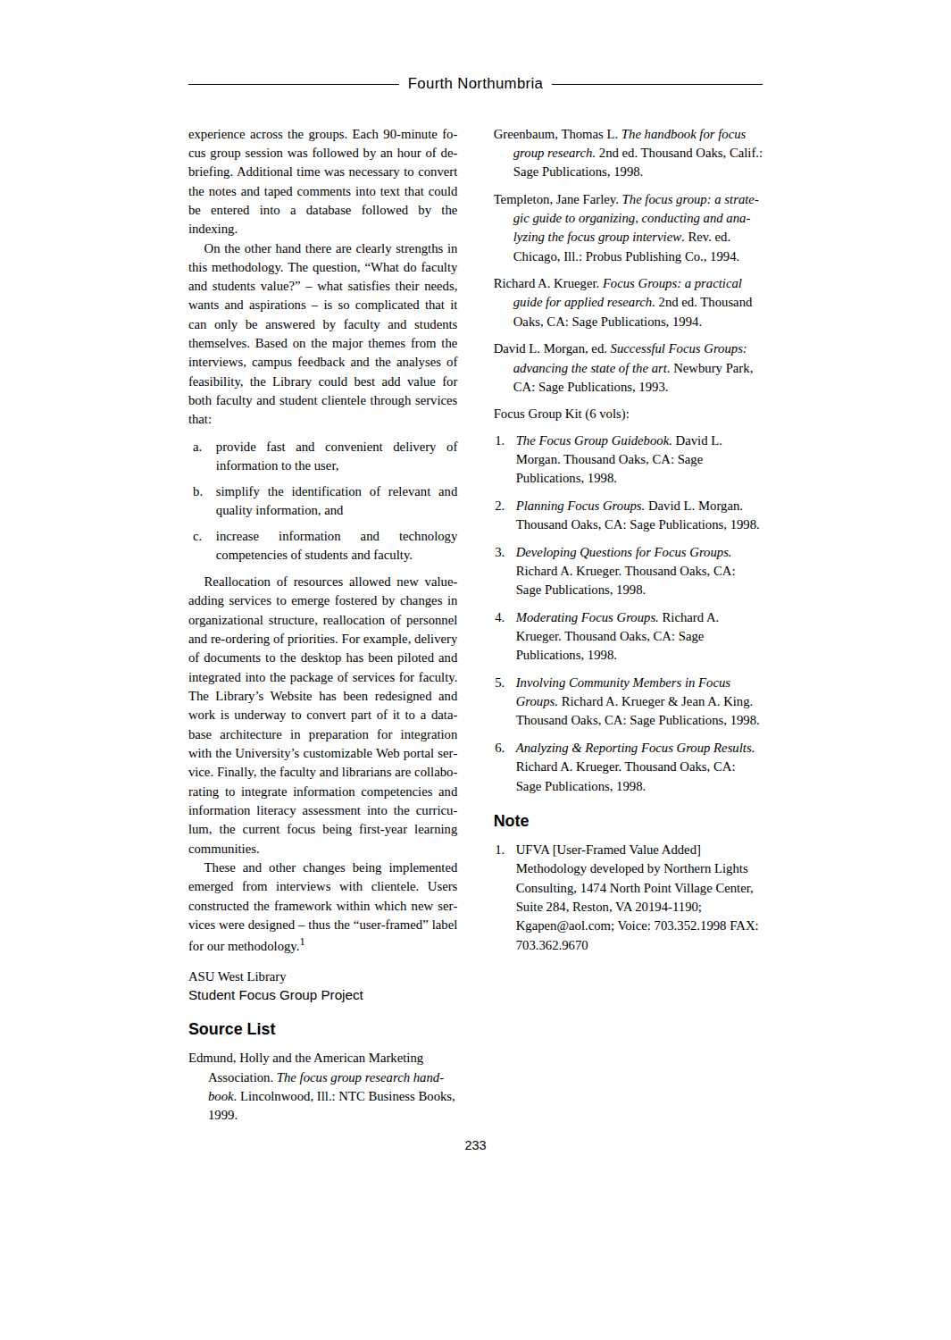Fourth Northumbria
experience across the groups. Each 90-minute focus group session was followed by an hour of debriefing. Additional time was necessary to convert the notes and taped comments into text that could be entered into a database followed by the indexing.
On the other hand there are clearly strengths in this methodology. The question, “What do faculty and students value?” – what satisfies their needs, wants and aspirations – is so complicated that it can only be answered by faculty and students themselves. Based on the major themes from the interviews, campus feedback and the analyses of feasibility, the Library could best add value for both faculty and student clientele through services that:
a. provide fast and convenient delivery of information to the user,
b. simplify the identification of relevant and quality information, and
c. increase information and technology competencies of students and faculty.
Reallocation of resources allowed new value-adding services to emerge fostered by changes in organizational structure, reallocation of personnel and re-ordering of priorities. For example, delivery of documents to the desktop has been piloted and integrated into the package of services for faculty. The Library’s Website has been redesigned and work is underway to convert part of it to a database architecture in preparation for integration with the University’s customizable Web portal service. Finally, the faculty and librarians are collaborating to integrate information competencies and information literacy assessment into the curriculum, the current focus being first-year learning communities.
These and other changes being implemented emerged from interviews with clientele. Users constructed the framework within which new services were designed – thus the “user-framed” label for our methodology.1
ASU West Library
Student Focus Group Project
Source List
Edmund, Holly and the American Marketing Association. The focus group research handbook. Lincolnwood, Ill.: NTC Business Books, 1999.
Greenbaum, Thomas L. The handbook for focus group research. 2nd ed. Thousand Oaks, Calif.: Sage Publications, 1998.
Templeton, Jane Farley. The focus group: a strategic guide to organizing, conducting and analyzing the focus group interview. Rev. ed. Chicago, Ill.: Probus Publishing Co., 1994.
Richard A. Krueger. Focus Groups: a practical guide for applied research. 2nd ed. Thousand Oaks, CA: Sage Publications, 1994.
David L. Morgan, ed. Successful Focus Groups: advancing the state of the art. Newbury Park, CA: Sage Publications, 1993.
Focus Group Kit (6 vols):
1. The Focus Group Guidebook. David L. Morgan. Thousand Oaks, CA: Sage Publications, 1998.
2. Planning Focus Groups. David L. Morgan. Thousand Oaks, CA: Sage Publications, 1998.
3. Developing Questions for Focus Groups. Richard A. Krueger. Thousand Oaks, CA: Sage Publications, 1998.
4. Moderating Focus Groups. Richard A. Krueger. Thousand Oaks, CA: Sage Publications, 1998.
5. Involving Community Members in Focus Groups. Richard A. Krueger & Jean A. King. Thousand Oaks, CA: Sage Publications, 1998.
6. Analyzing & Reporting Focus Group Results. Richard A. Krueger. Thousand Oaks, CA: Sage Publications, 1998.
Note
1. UFVA [User-Framed Value Added] Methodology developed by Northern Lights Consulting, 1474 North Point Village Center, Suite 284, Reston, VA 20194-1190; Kgapen@aol.com; Voice: 703.352.1998 FAX: 703.362.9670
233